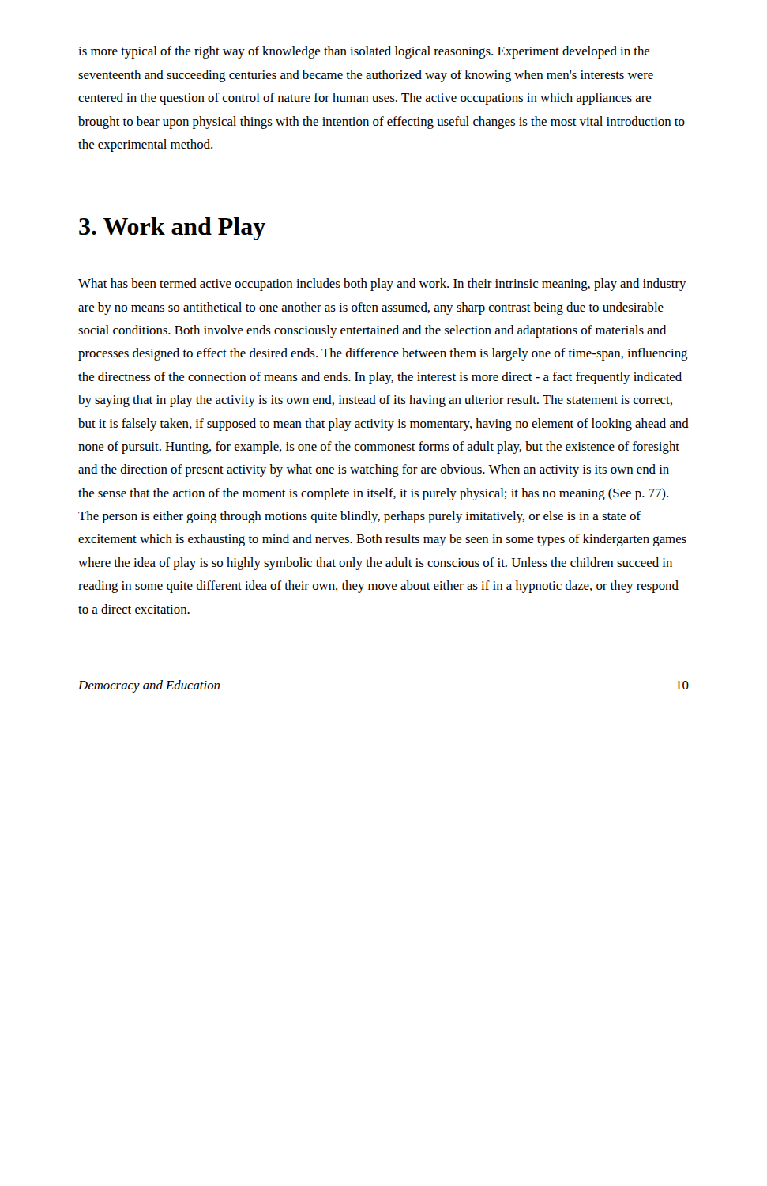is more typical of the right way of knowledge than isolated logical reasonings. Experiment developed in the seventeenth and succeeding centuries and became the authorized way of knowing when men's interests were centered in the question of control of nature for human uses. The active occupations in which appliances are brought to bear upon physical things with the intention of effecting useful changes is the most vital introduction to the experimental method.
3. Work and Play
What has been termed active occupation includes both play and work. In their intrinsic meaning, play and industry are by no means so antithetical to one another as is often assumed, any sharp contrast being due to undesirable social conditions. Both involve ends consciously entertained and the selection and adaptations of materials and processes designed to effect the desired ends. The difference between them is largely one of time-span, influencing the directness of the connection of means and ends. In play, the interest is more direct - a fact frequently indicated by saying that in play the activity is its own end, instead of its having an ulterior result. The statement is correct, but it is falsely taken, if supposed to mean that play activity is momentary, having no element of looking ahead and none of pursuit. Hunting, for example, is one of the commonest forms of adult play, but the existence of foresight and the direction of present activity by what one is watching for are obvious. When an activity is its own end in the sense that the action of the moment is complete in itself, it is purely physical; it has no meaning (See p. 77). The person is either going through motions quite blindly, perhaps purely imitatively, or else is in a state of excitement which is exhausting to mind and nerves. Both results may be seen in some types of kindergarten games where the idea of play is so highly symbolic that only the adult is conscious of it. Unless the children succeed in reading in some quite different idea of their own, they move about either as if in a hypnotic daze, or they respond to a direct excitation.
Democracy and Education 10